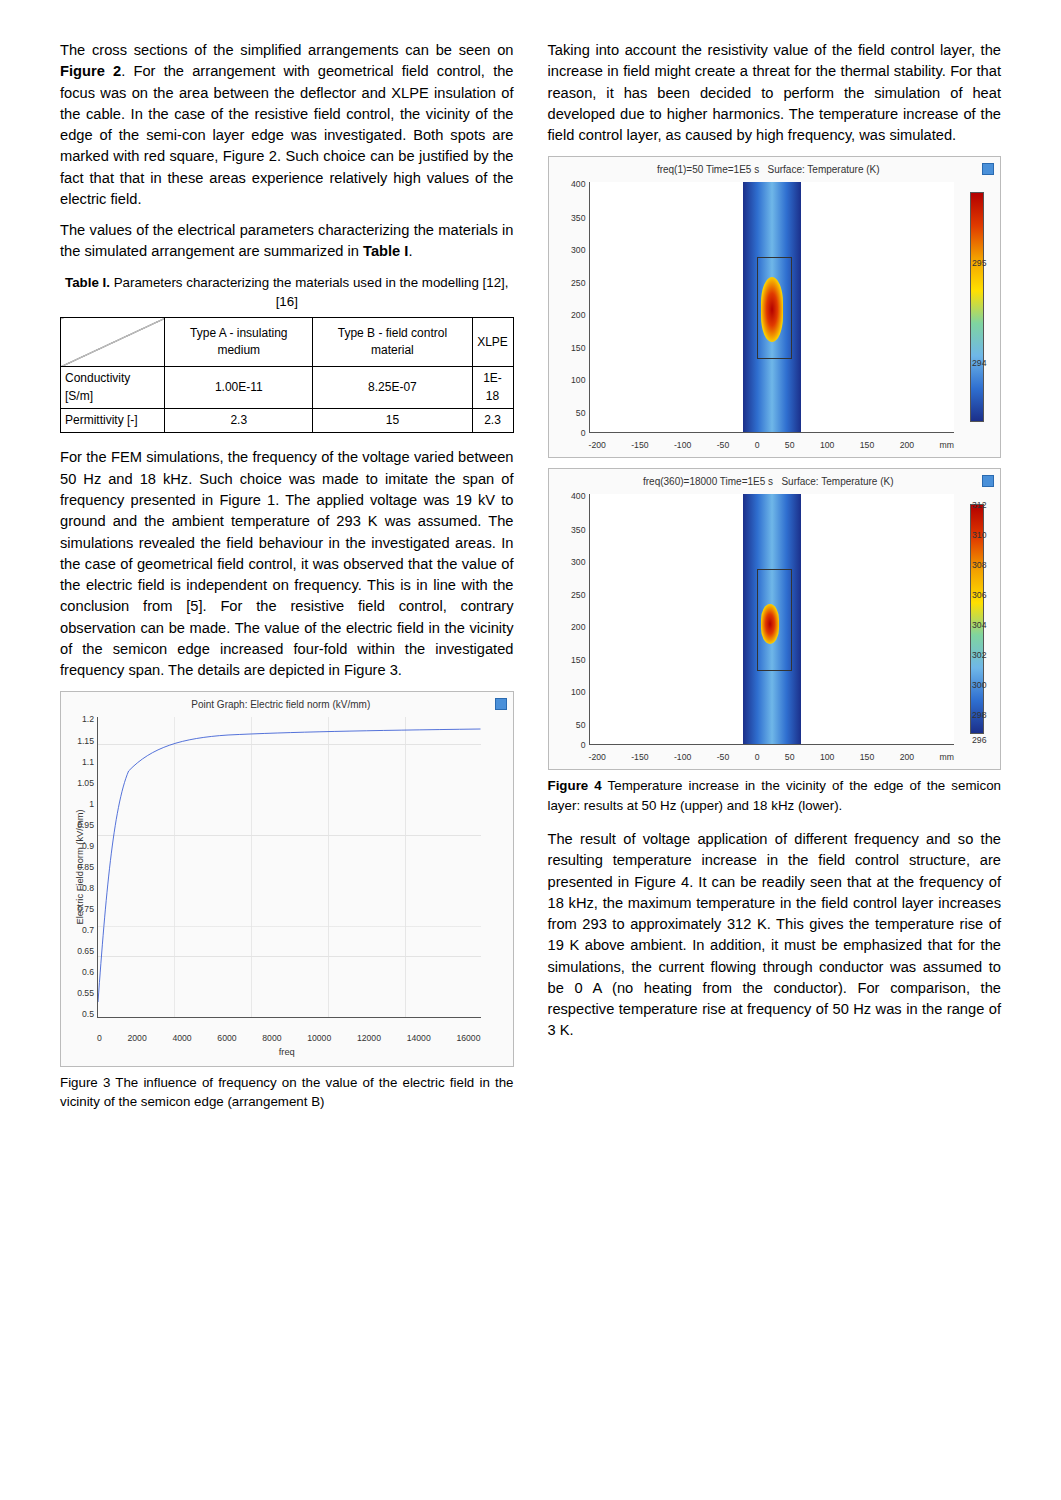The cross sections of the simplified arrangements can be seen on Figure 2. For the arrangement with geometrical field control, the focus was on the area between the deflector and XLPE insulation of the cable. In the case of the resistive field control, the vicinity of the edge of the semi-con layer edge was investigated. Both spots are marked with red square, Figure 2. Such choice can be justified by the fact that that in these areas experience relatively high values of the electric field.
The values of the electrical parameters characterizing the materials in the simulated arrangement are summarized in Table I.
Table I. Parameters characterizing the materials used in the modelling [12], [16]
| | Type A - insulating medium | Type B - field control material | XLPE |
| Conductivity [S/m] | 1.00E-11 | 8.25E-07 | 1E-18 |
| Permittivity [-] | 2.3 | 15 | 2.3 |
For the FEM simulations, the frequency of the voltage varied between 50 Hz and 18 kHz. Such choice was made to imitate the span of frequency presented in Figure 1. The applied voltage was 19 kV to ground and the ambient temperature of 293 K was assumed. The simulations revealed the field behaviour in the investigated areas. In the case of geometrical field control, it was observed that the value of the electric field is independent on frequency. This is in line with the conclusion from [5]. For the resistive field control, contrary observation can be made. The value of the electric field in the vicinity of the semicon edge increased four-fold within the investigated frequency span. The details are depicted in Figure 3.
Point Graph: Electric field norm (kV/mm)
Electric Field norm (kV/mm)
1.2 1.15 1.1 1.05 1 0.95 0.9 0.85 0.8 0.75 0.7 0.65 0.6 0.55 0.5
0200040006000800010000120001400016000
freq
Figure 3 The influence of frequency on the value of the electric field in the vicinity of the semicon edge (arrangement B)
Taking into account the resistivity value of the field control layer, the increase in field might create a threat for the thermal stability. For that reason, it has been decided to perform the simulation of heat developed due to higher harmonics. The temperature increase of the field control layer, as caused by high frequency, was simulated.
freq(1)=50 Time=1E5 s Surface: Temperature (K)
400 350 300 250 200 150 100 50 0
295 294
-200-150-100-50050100150200 mm
freq(360)=18000 Time=1E5 s Surface: Temperature (K)
400 350 300 250 200 150 100 50 0
312 310 308 306 304 302 300 298 296
-200-150-100-50050100150200 mm
Figure 4 Temperature increase in the vicinity of the edge of the semicon layer: results at 50 Hz (upper) and 18 kHz (lower).
The result of voltage application of different frequency and so the resulting temperature increase in the field control structure, are presented in Figure 4. It can be readily seen that at the frequency of 18 kHz, the maximum temperature in the field control layer increases from 293 to approximately 312 K. This gives the temperature rise of 19 K above ambient. In addition, it must be emphasized that for the simulations, the current flowing through conductor was assumed to be 0 A (no heating from the conductor). For comparison, the respective temperature rise at frequency of 50 Hz was in the range of 3 K.